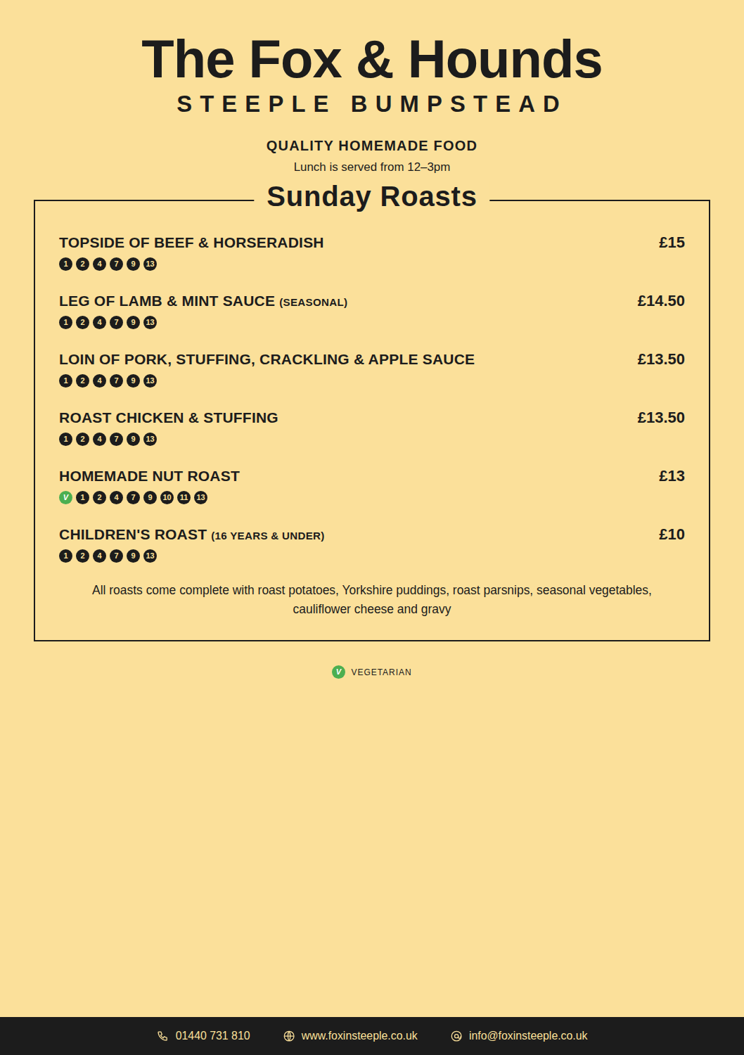The Fox & Hounds
Steeple Bumpstead
Quality Homemade Food
Lunch is served from 12–3pm
Sunday Roasts
Topside of Beef & Horseradish
£15
1247913
Leg of Lamb & Mint Sauce (Seasonal)
£14.50
1247913
Loin of Pork, Stuffing, Crackling & Apple Sauce
£13.50
1247913
Roast Chicken & Stuffing
£13.50
1247913
Homemade Nut Roast
£13
V 12479101113
Children's Roast (16 years & under)
£10
1247913
All roasts come complete with roast potatoes, Yorkshire puddings, roast parsnips, seasonal vegetables, cauliflower cheese and gravy
V Vegetarian
01440 731 810 www.foxinsteeple.co.uk info@foxinsteeple.co.uk